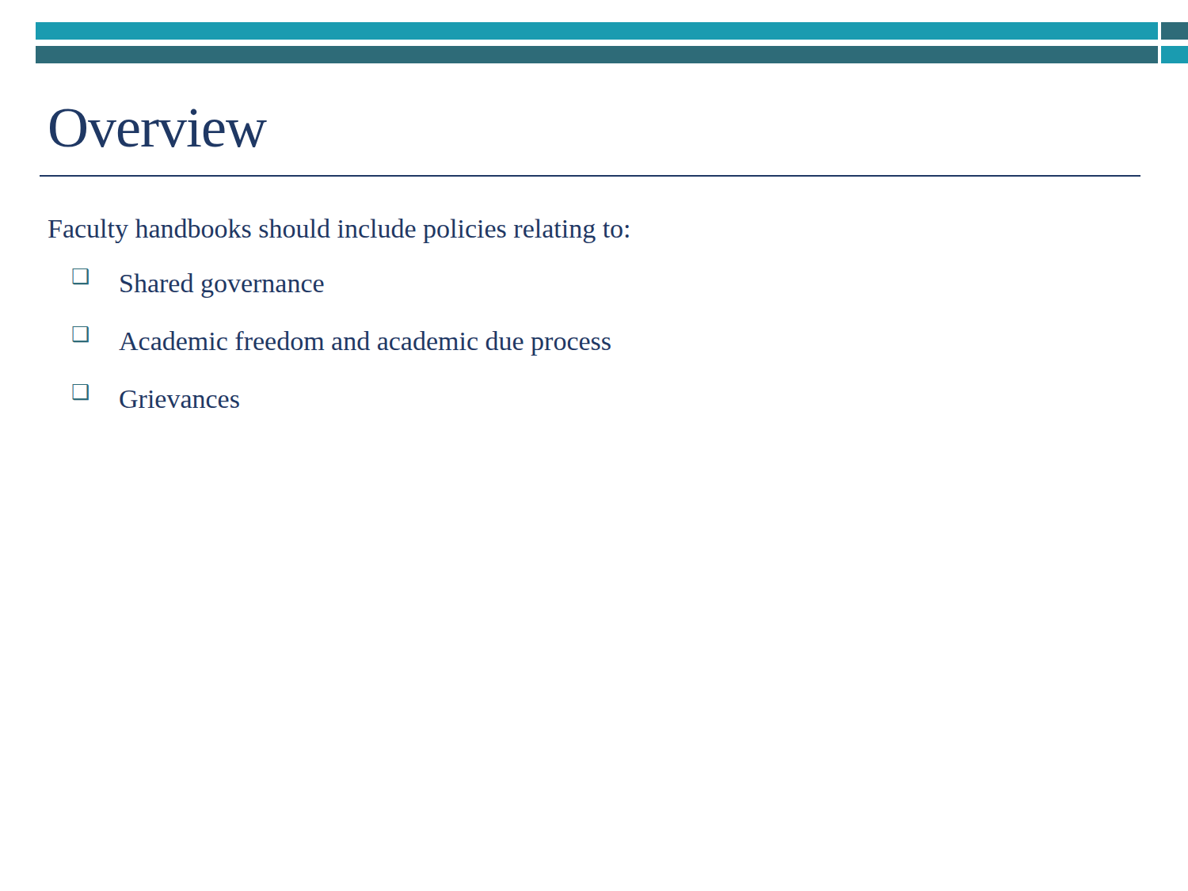Overview
Faculty handbooks should include policies relating to:
Shared governance
Academic freedom and academic due process
Grievances